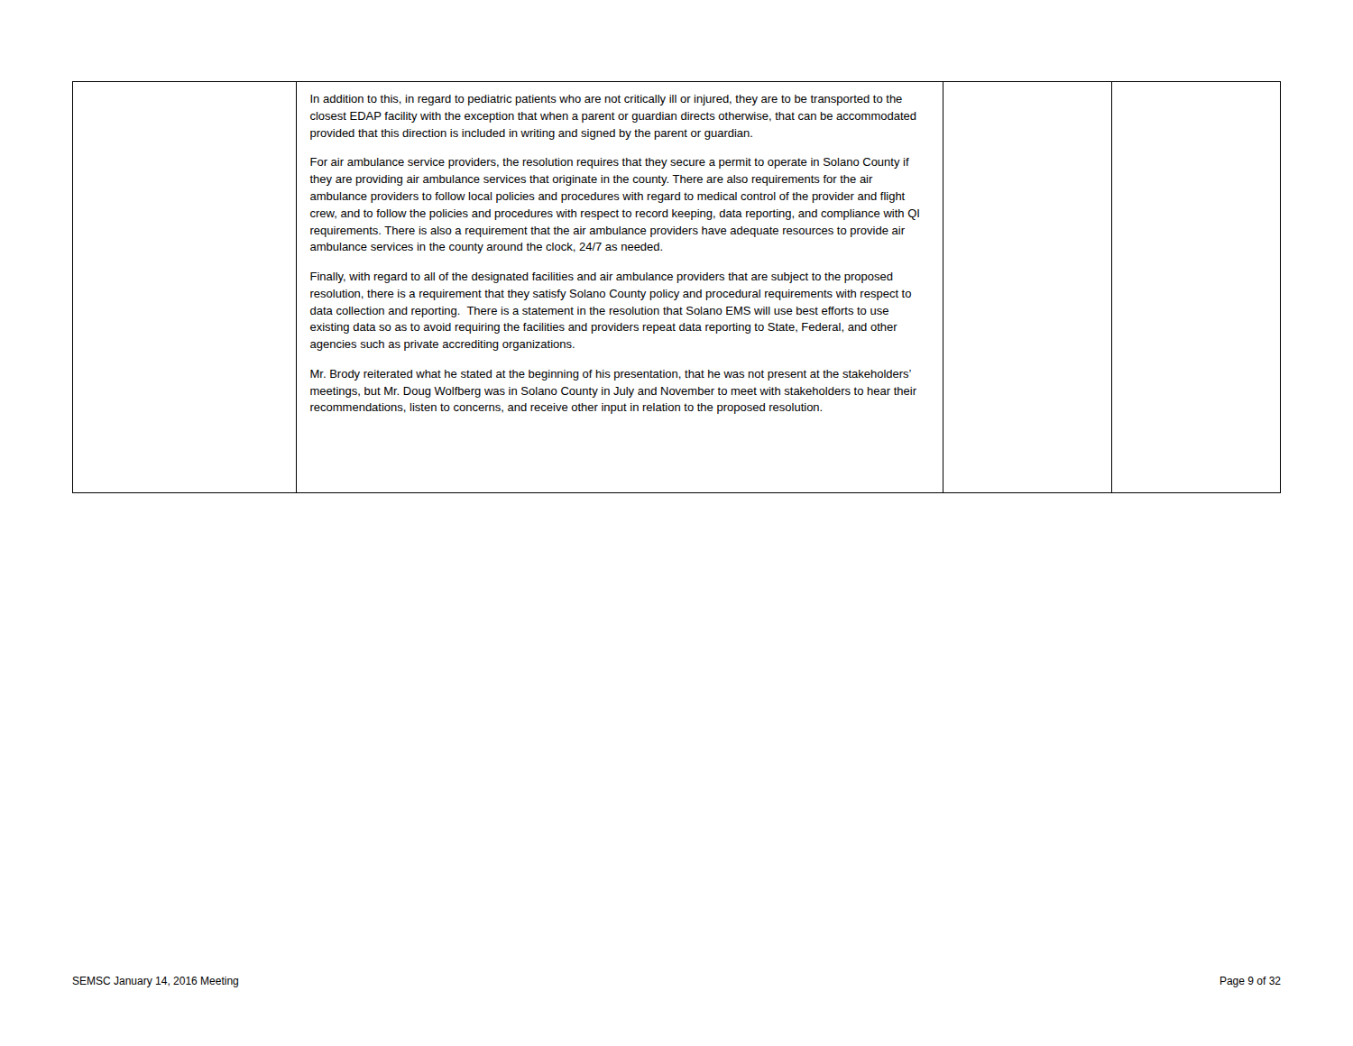| | In addition to this, in regard to pediatric patients who are not critically ill or injured, they are to be transported to the closest EDAP facility with the exception that when a parent or guardian directs otherwise, that can be accommodated provided that this direction is included in writing and signed by the parent or guardian. For air ambulance service providers, the resolution requires that they secure a permit to operate in Solano County if they are providing air ambulance services that originate in the county. There are also requirements for the air ambulance providers to follow local policies and procedures with regard to medical control of the provider and flight crew, and to follow the policies and procedures with respect to record keeping, data reporting, and compliance with QI requirements. There is also a requirement that the air ambulance providers have adequate resources to provide air ambulance services in the county around the clock, 24/7 as needed. Finally, with regard to all of the designated facilities and air ambulance providers that are subject to the proposed resolution, there is a requirement that they satisfy Solano County policy and procedural requirements with respect to data collection and reporting. There is a statement in the resolution that Solano EMS will use best efforts to use existing data so as to avoid requiring the facilities and providers repeat data reporting to State, Federal, and other agencies such as private accrediting organizations. Mr. Brody reiterated what he stated at the beginning of his presentation, that he was not present at the stakeholders’ meetings, but Mr. Doug Wolfberg was in Solano County in July and November to meet with stakeholders to hear their recommendations, listen to concerns, and receive other input in relation to the proposed resolution. | | |
SEMSC January 14, 2016 Meeting Page 9 of 32